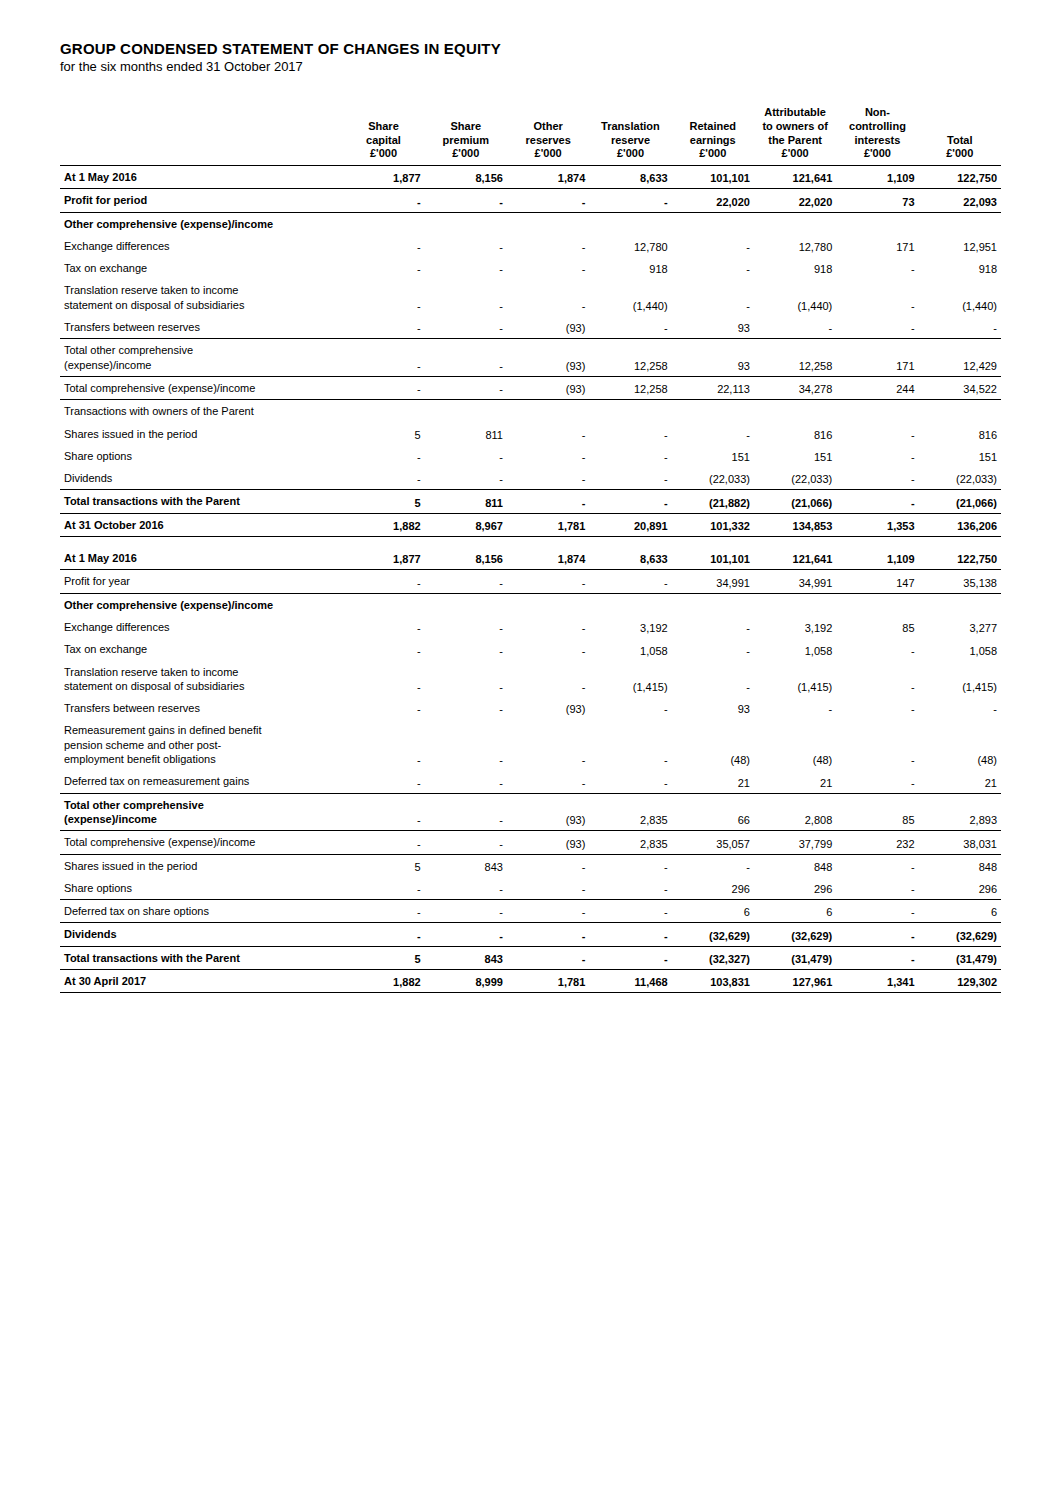GROUP CONDENSED STATEMENT OF CHANGES IN EQUITY
for the six months ended 31 October 2017
| | Share capital £'000 | Share premium £'000 | Other reserves £'000 | Translation reserve £'000 | Retained earnings £'000 | Attributable to owners of the Parent £'000 | Non- controlling interests £'000 | Total £'000 |
| --- | --- | --- | --- | --- | --- | --- | --- | --- |
| At 1 May 2016 | 1,877 | 8,156 | 1,874 | 8,633 | 101,101 | 121,641 | 1,109 | 122,750 |
| Profit for period | - | - | - | - | 22,020 | 22,020 | 73 | 22,093 |
| Other comprehensive (expense)/income | | | | | | | | |
| Exchange differences | - | - | - | 12,780 | - | 12,780 | 171 | 12,951 |
| Tax on exchange | - | - | - | 918 | - | 918 | - | 918 |
| Translation reserve taken to income statement on disposal of subsidiaries | - | - | - | (1,440) | - | (1,440) | - | (1,440) |
| Transfers between reserves | - | - | (93) | - | 93 | - | - | - |
| Total other comprehensive (expense)/income | - | - | (93) | 12,258 | 93 | 12,258 | 171 | 12,429 |
| Total comprehensive (expense)/income | - | - | (93) | 12,258 | 22,113 | 34,278 | 244 | 34,522 |
| Transactions with owners of the Parent | | | | | | | | |
| Shares issued in the period | 5 | 811 | - | - | - | 816 | - | 816 |
| Share options | - | - | - | - | 151 | 151 | - | 151 |
| Dividends | - | - | - | - | (22,033) | (22,033) | - | (22,033) |
| Total transactions with the Parent | 5 | 811 | - | - | (21,882) | (21,066) | - | (21,066) |
| At 31 October 2016 | 1,882 | 8,967 | 1,781 | 20,891 | 101,332 | 134,853 | 1,353 | 136,206 |
| At 1 May 2016 | 1,877 | 8,156 | 1,874 | 8,633 | 101,101 | 121,641 | 1,109 | 122,750 |
| Profit for year | - | - | - | - | 34,991 | 34,991 | 147 | 35,138 |
| Other comprehensive (expense)/income | | | | | | | | |
| Exchange differences | - | - | - | 3,192 | - | 3,192 | 85 | 3,277 |
| Tax on exchange | - | - | - | 1,058 | - | 1,058 | - | 1,058 |
| Translation reserve taken to income statement on disposal of subsidiaries | - | - | - | (1,415) | - | (1,415) | - | (1,415) |
| Transfers between reserves | - | - | (93) | - | 93 | - | - | - |
| Remeasurement gains in defined benefit pension scheme and other post- employment benefit obligations | - | - | - | - | (48) | (48) | - | (48) |
| Deferred tax on remeasurement gains | - | - | - | - | 21 | 21 | - | 21 |
| Total other comprehensive (expense)/income | - | - | (93) | 2,835 | 66 | 2,808 | 85 | 2,893 |
| Total comprehensive (expense)/income | - | - | (93) | 2,835 | 35,057 | 37,799 | 232 | 38,031 |
| Shares issued in the period | 5 | 843 | - | - | - | 848 | - | 848 |
| Share options | - | - | - | - | 296 | 296 | - | 296 |
| Deferred tax on share options | - | - | - | - | 6 | 6 | - | 6 |
| Dividends | - | - | - | - | (32,629) | (32,629) | - | (32,629) |
| Total transactions with the Parent | 5 | 843 | - | - | (32,327) | (31,479) | - | (31,479) |
| At 30 April 2017 | 1,882 | 8,999 | 1,781 | 11,468 | 103,831 | 127,961 | 1,341 | 129,302 |